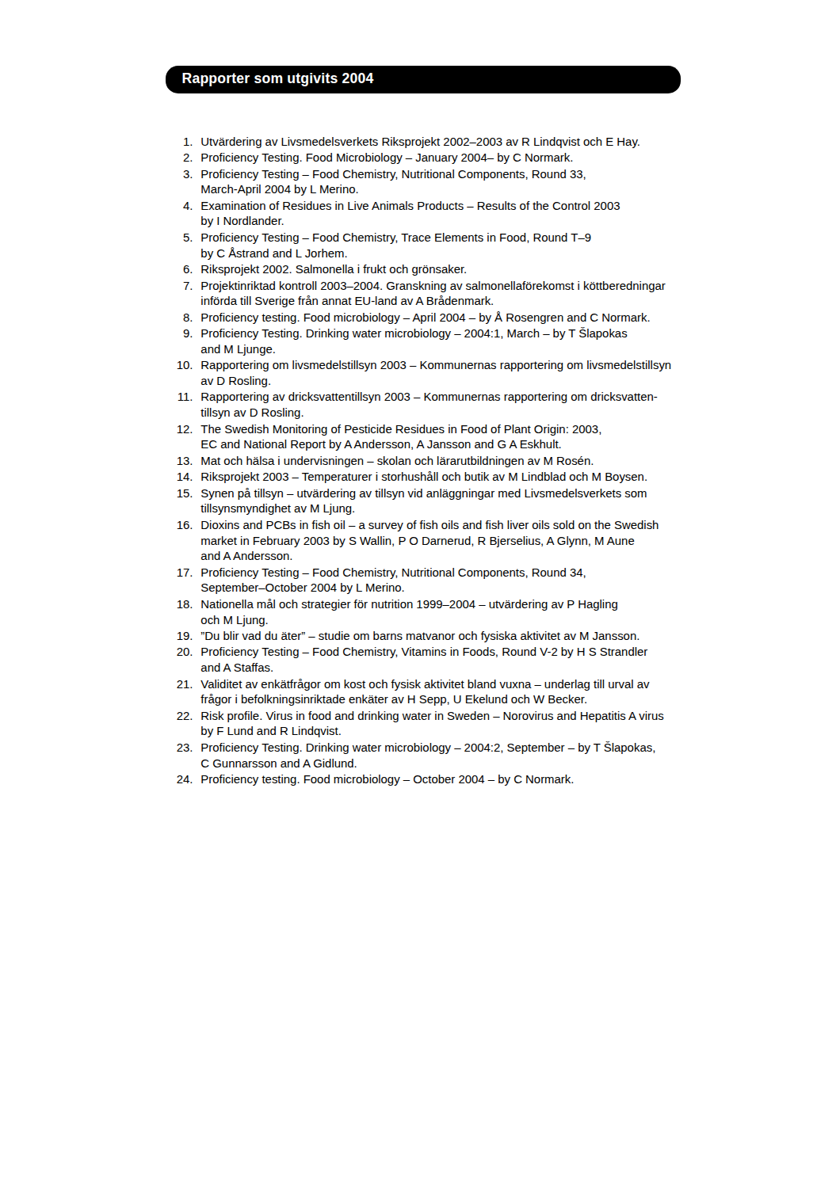Rapporter som utgivits 2004
Utvärdering av Livsmedelsverkets Riksprojekt 2002–2003 av R Lindqvist och E Hay.
Proficiency Testing. Food Microbiology – January 2004– by C Normark.
Proficiency Testing – Food Chemistry, Nutritional Components, Round 33, March-April 2004 by L Merino.
Examination of Residues in Live Animals Products – Results of the Control 2003 by I Nordlander.
Proficiency Testing – Food Chemistry, Trace Elements in Food, Round T–9 by C Åstrand and L Jorhem.
Riksprojekt 2002. Salmonella i frukt och grönsaker.
Projektinriktad kontroll 2003–2004. Granskning av salmonellaförekomst i köttberedningar införda till Sverige från annat EU-land av A Brådenmark.
Proficiency testing. Food microbiology – April 2004 – by Å Rosengren and C Normark.
Proficiency Testing. Drinking water microbiology – 2004:1, March – by T Šlapokas and M Ljunge.
Rapportering om livsmedelstillsyn 2003 – Kommunernas rapportering om livsmedelstillsyn av D Rosling.
Rapportering av dricksvattentillsyn 2003 – Kommunernas rapportering om dricksvatten- tillsyn av D Rosling.
The Swedish Monitoring of Pesticide Residues in Food of Plant Origin: 2003, EC and National Report by A Andersson, A Jansson and G A Eskhult.
Mat och hälsa i undervisningen – skolan och lärarutbildningen av M Rosén.
Riksprojekt 2003 – Temperaturer i storhushåll och butik av M Lindblad och M Boysen.
Synen på tillsyn – utvärdering av tillsyn vid anläggningar med Livsmedelsverkets som tillsynsmyndighet av M Ljung.
Dioxins and PCBs in fish oil – a survey of fish oils and fish liver oils sold on the Swedish market in February 2003 by S Wallin, P O Darnerud, R Bjerselius, A Glynn, M Aune and A Andersson.
Proficiency Testing – Food Chemistry, Nutritional Components, Round 34, September–October 2004 by L Merino.
Nationella mål och strategier för nutrition 1999–2004 – utvärdering av P Hagling och M Ljung.
”Du blir vad du äter” – studie om barns matvanor och fysiska aktivitet av M Jansson.
Proficiency Testing – Food Chemistry, Vitamins in Foods, Round V-2 by H S Strandler and A Staffas.
Validitet av enkätfrågor om kost och fysisk aktivitet bland vuxna – underlag till urval av frågor i befolkningsinriktade enkäter av H Sepp, U Ekelund och W Becker.
Risk profile. Virus in food and drinking water in Sweden – Norovirus and Hepatitis A virus by F Lund and R Lindqvist.
Proficiency Testing. Drinking water microbiology – 2004:2, September – by T Šlapokas, C Gunnarsson and A Gidlund.
Proficiency testing. Food microbiology – October 2004 – by C Normark.